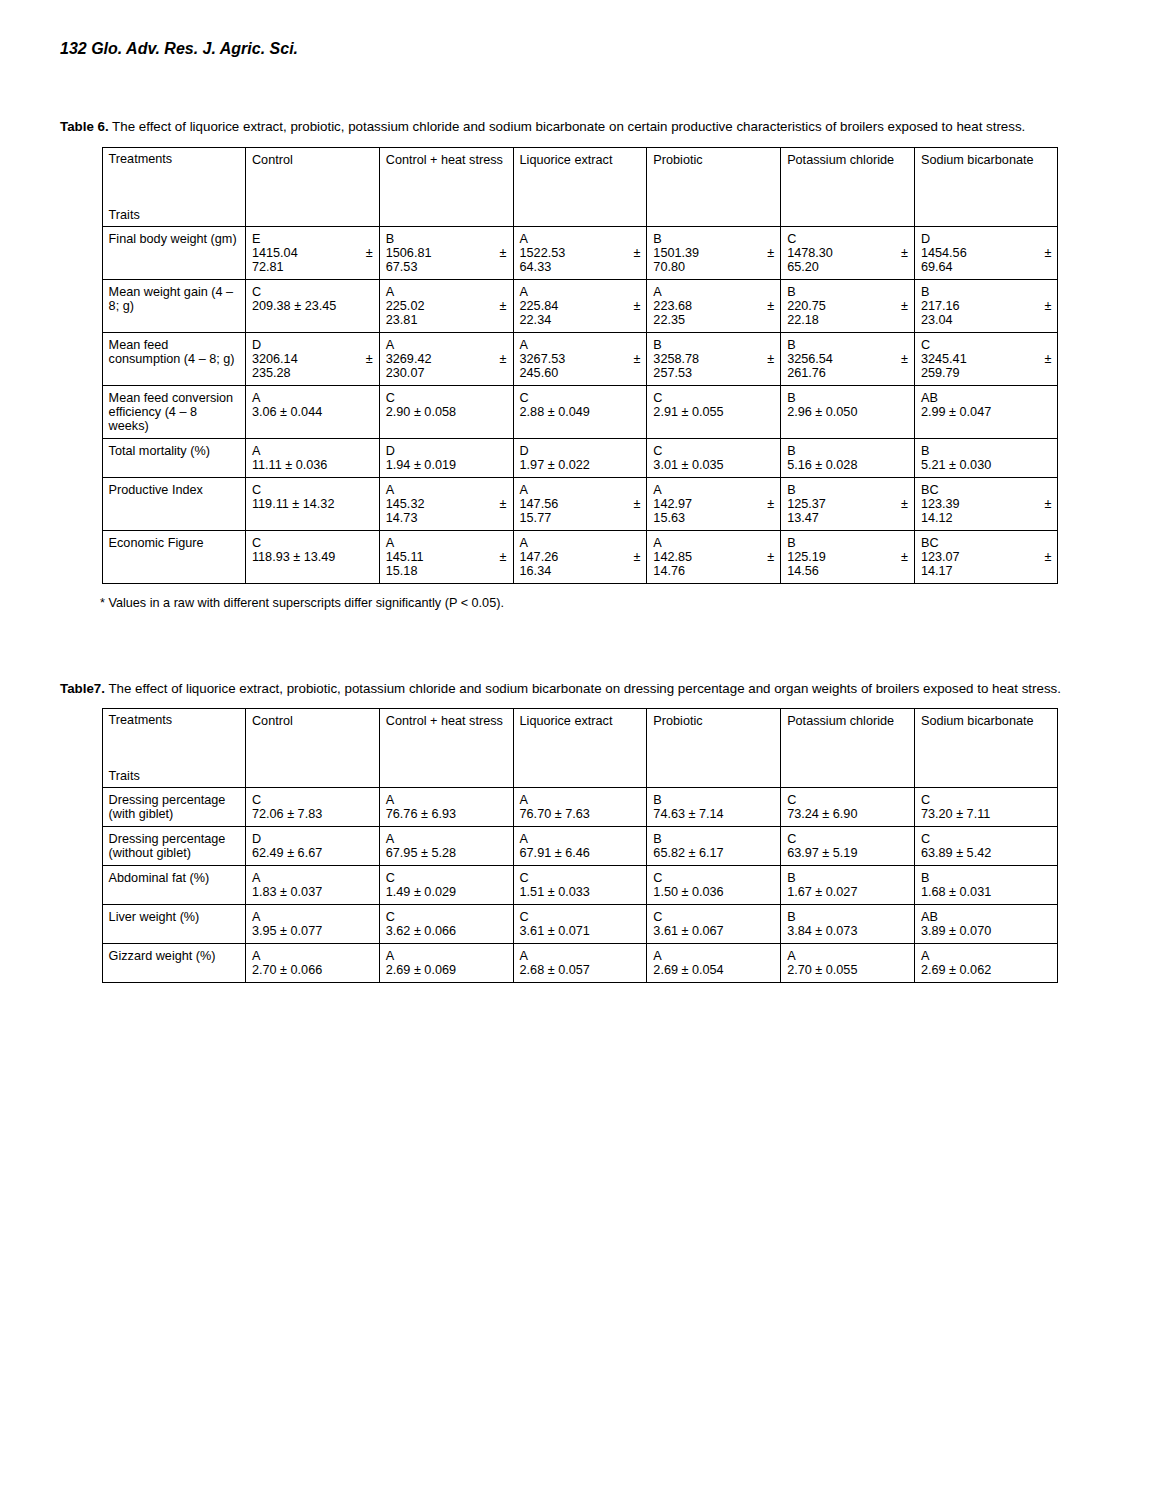132 Glo. Adv. Res. J. Agric. Sci.
Table 6. The effect of liquorice extract, probiotic, potassium chloride and sodium bicarbonate on certain productive characteristics of broilers exposed to heat stress.
| Treatments Traits | Control | Control + heat stress | Liquorice extract | Probiotic | Potassium chloride | Sodium bicarbonate |
| Final body weight (gm) | E 1415.04 ± 72.81 | B 1506.81 ± 67.53 | A 1522.53 ± 64.33 | B 1501.39 ± 70.80 | C 1478.30 ± 65.20 | D 1454.56 ± 69.64 |
| Mean weight gain (4 – 8; g) | C 209.38 ± 23.45 | A 225.02 ± 23.81 | A 225.84 ± 22.34 | A 223.68 ± 22.35 | B 220.75 ± 22.18 | B 217.16 ± 23.04 |
| Mean feed consumption (4 – 8; g) | D 3206.14 ± 235.28 | A 3269.42 ± 230.07 | A 3267.53 ± 245.60 | B 3258.78 ± 257.53 | B 3256.54 ± 261.76 | C 3245.41 ± 259.79 |
| Mean feed conversion efficiency (4 – 8 weeks) | A 3.06 ± 0.044 | C 2.90 ± 0.058 | C 2.88 ± 0.049 | C 2.91 ± 0.055 | B 2.96 ± 0.050 | AB 2.99 ± 0.047 |
| Total mortality (%) | A 11.11 ± 0.036 | D 1.94 ± 0.019 | D 1.97 ± 0.022 | C 3.01 ± 0.035 | B 5.16 ± 0.028 | B 5.21 ± 0.030 |
| Productive Index | C 119.11 ± 14.32 | A 145.32 ± 14.73 | A 147.56 ± 15.77 | A 142.97 ± 15.63 | B 125.37 ± 13.47 | BC 123.39 ± 14.12 |
| Economic Figure | C 118.93 ± 13.49 | A 145.11 ± 15.18 | A 147.26 ± 16.34 | A 142.85 ± 14.76 | B 125.19 ± 14.56 | BC 123.07 ± 14.17 |
* Values in a raw with different superscripts differ significantly (P < 0.05).
Table7. The effect of liquorice extract, probiotic, potassium chloride and sodium bicarbonate on dressing percentage and organ weights of broilers exposed to heat stress.
| Treatments Traits | Control | Control + heat stress | Liquorice extract | Probiotic | Potassium chloride | Sodium bicarbonate |
| Dressing percentage (with giblet) | C 72.06 ± 7.83 | A 76.76 ± 6.93 | A 76.70 ± 7.63 | B 74.63 ± 7.14 | C 73.24 ± 6.90 | C 73.20 ± 7.11 |
| Dressing percentage (without giblet) | D 62.49 ± 6.67 | A 67.95 ± 5.28 | A 67.91 ± 6.46 | B 65.82 ± 6.17 | C 63.97 ± 5.19 | C 63.89 ± 5.42 |
| Abdominal fat (%) | A 1.83 ± 0.037 | C 1.49 ± 0.029 | C 1.51 ± 0.033 | C 1.50 ± 0.036 | B 1.67 ± 0.027 | B 1.68 ± 0.031 |
| Liver weight (%) | A 3.95 ± 0.077 | C 3.62 ± 0.066 | C 3.61 ± 0.071 | C 3.61 ± 0.067 | B 3.84 ± 0.073 | AB 3.89 ± 0.070 |
| Gizzard weight (%) | A 2.70 ± 0.066 | A 2.69 ± 0.069 | A 2.68 ± 0.057 | A 2.69 ± 0.054 | A 2.70 ± 0.055 | A 2.69 ± 0.062 |